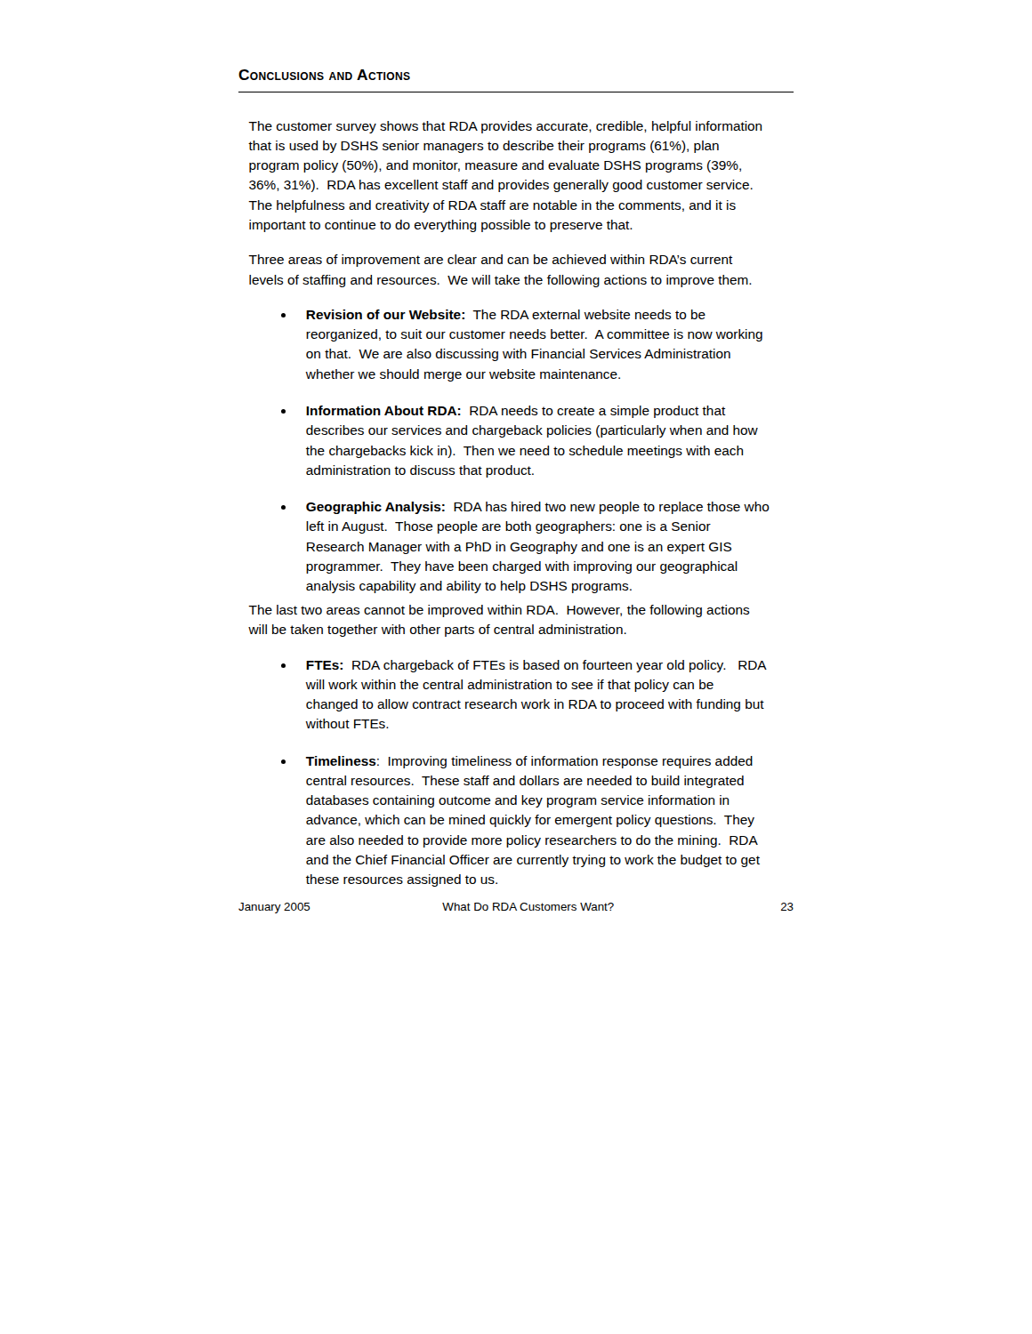Conclusions and Actions
The customer survey shows that RDA provides accurate, credible, helpful information that is used by DSHS senior managers to describe their programs (61%), plan program policy (50%), and monitor, measure and evaluate DSHS programs (39%, 36%, 31%). RDA has excellent staff and provides generally good customer service. The helpfulness and creativity of RDA staff are notable in the comments, and it is important to continue to do everything possible to preserve that.
Three areas of improvement are clear and can be achieved within RDA’s current levels of staffing and resources. We will take the following actions to improve them.
Revision of our Website: The RDA external website needs to be reorganized, to suit our customer needs better. A committee is now working on that. We are also discussing with Financial Services Administration whether we should merge our website maintenance.
Information About RDA: RDA needs to create a simple product that describes our services and chargeback policies (particularly when and how the chargebacks kick in). Then we need to schedule meetings with each administration to discuss that product.
Geographic Analysis: RDA has hired two new people to replace those who left in August. Those people are both geographers: one is a Senior Research Manager with a PhD in Geography and one is an expert GIS programmer. They have been charged with improving our geographical analysis capability and ability to help DSHS programs.
The last two areas cannot be improved within RDA. However, the following actions will be taken together with other parts of central administration.
FTEs: RDA chargeback of FTEs is based on fourteen year old policy. RDA will work within the central administration to see if that policy can be changed to allow contract research work in RDA to proceed with funding but without FTEs.
Timeliness: Improving timeliness of information response requires added central resources. These staff and dollars are needed to build integrated databases containing outcome and key program service information in advance, which can be mined quickly for emergent policy questions. They are also needed to provide more policy researchers to do the mining. RDA and the Chief Financial Officer are currently trying to work the budget to get these resources assigned to us.
January 2005 What Do RDA Customers Want? 23